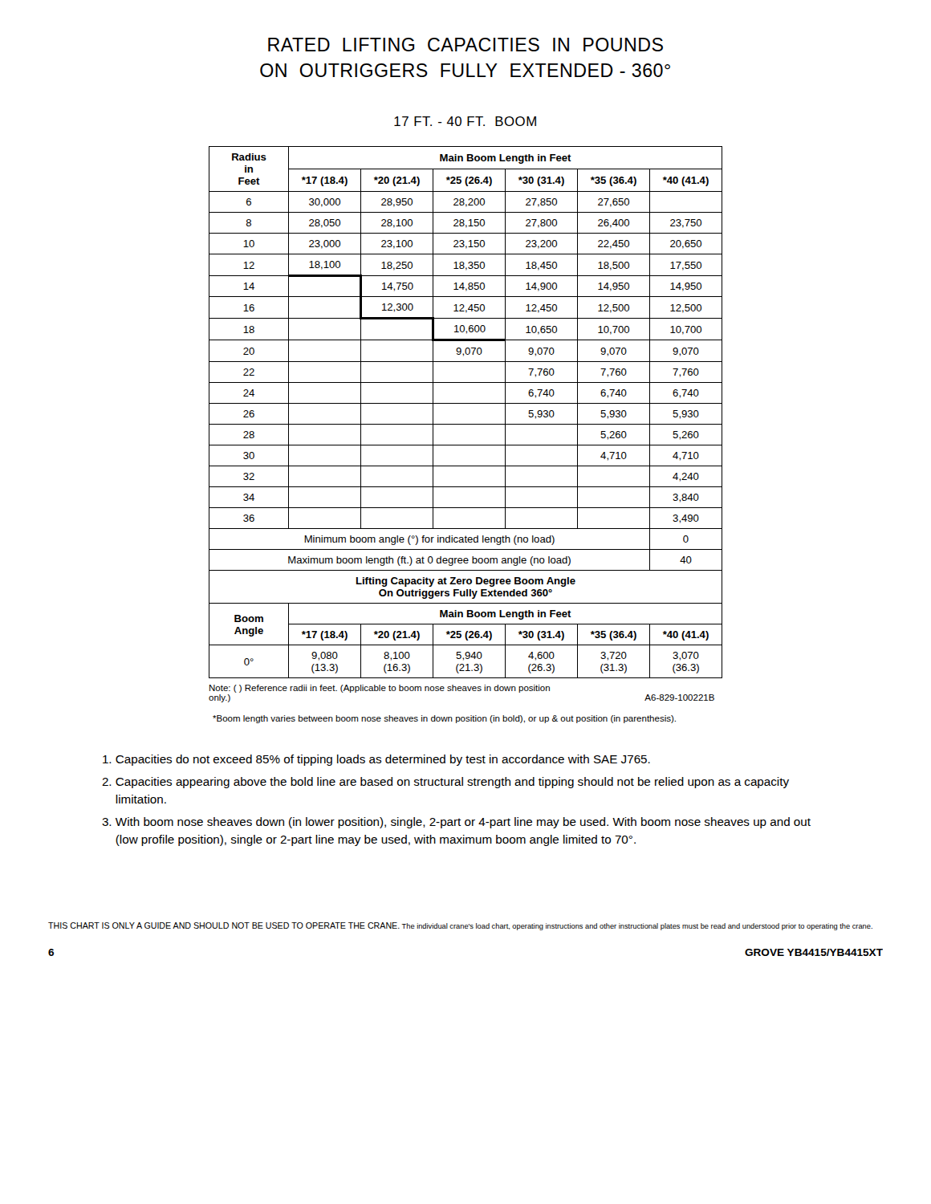RATED LIFTING CAPACITIES IN POUNDS
ON OUTRIGGERS FULLY EXTENDED - 360°
17 FT. - 40 FT. BOOM
| Radius in Feet | Main Boom Length in Feet |
| --- | --- |
| *17 (18.4) | *20 (21.4) | *25 (26.4) | *30 (31.4) | *35 (36.4) | *40 (41.4) |
| 6 | 30,000 | 28,950 | 28,200 | 27,850 | 27,650 | |
| 8 | 28,050 | 28,100 | 28,150 | 27,800 | 26,400 | 23,750 |
| 10 | 23,000 | 23,100 | 23,150 | 23,200 | 22,450 | 20,650 |
| 12 | 18,100 | 18,250 | 18,350 | 18,450 | 18,500 | 17,550 |
| 14 | | 14,750 | 14,850 | 14,900 | 14,950 | 14,950 |
| 16 | | 12,300 | 12,450 | 12,450 | 12,500 | 12,500 |
| 18 | | | 10,600 | 10,650 | 10,700 | 10,700 |
| 20 | | | 9,070 | 9,070 | 9,070 | 9,070 |
| 22 | | | | 7,760 | 7,760 | 7,760 |
| 24 | | | | 6,740 | 6,740 | 6,740 |
| 26 | | | | 5,930 | 5,930 | 5,930 |
| 28 | | | | | 5,260 | 5,260 |
| 30 | | | | | 4,710 | 4,710 |
| 32 | | | | | | 4,240 |
| 34 | | | | | | 3,840 |
| 36 | | | | | | 3,490 |
| Minimum boom angle (°) for indicated length (no load) | 0 |
| Maximum boom length (ft.) at 0 degree boom angle (no load) | 40 |
| Lifting Capacity at Zero Degree Boom Angle On Outriggers Fully Extended 360° |
| Boom Angle | Main Boom Length in Feet |
| *17 (18.4) | *20 (21.4) | *25 (26.4) | *30 (31.4) | *35 (36.4) | *40 (41.4) |
| 0° | 9,080 (13.3) | 8,100 (16.3) | 5,940 (21.3) | 4,600 (26.3) | 3,720 (31.3) | 3,070 (36.3) |
Note: ( ) Reference radii in feet. (Applicable to boom nose sheaves in down position only.)
A6-829-100221B
*Boom length varies between boom nose sheaves in down position (in bold), or up & out position (in parenthesis).
Capacities do not exceed 85% of tipping loads as determined by test in accordance with SAE J765.
Capacities appearing above the bold line are based on structural strength and tipping should not be relied upon as a capacity limitation.
With boom nose sheaves down (in lower position), single, 2-part or 4-part line may be used. With boom nose sheaves up and out (low profile position), single or 2-part line may be used, with maximum boom angle limited to 70°.
THIS CHART IS ONLY A GUIDE AND SHOULD NOT BE USED TO OPERATE THE CRANE. The individual crane's load chart, operating instructions and other instructional plates must be read and understood prior to operating the crane.
6 GROVE YB4415/YB4415XT